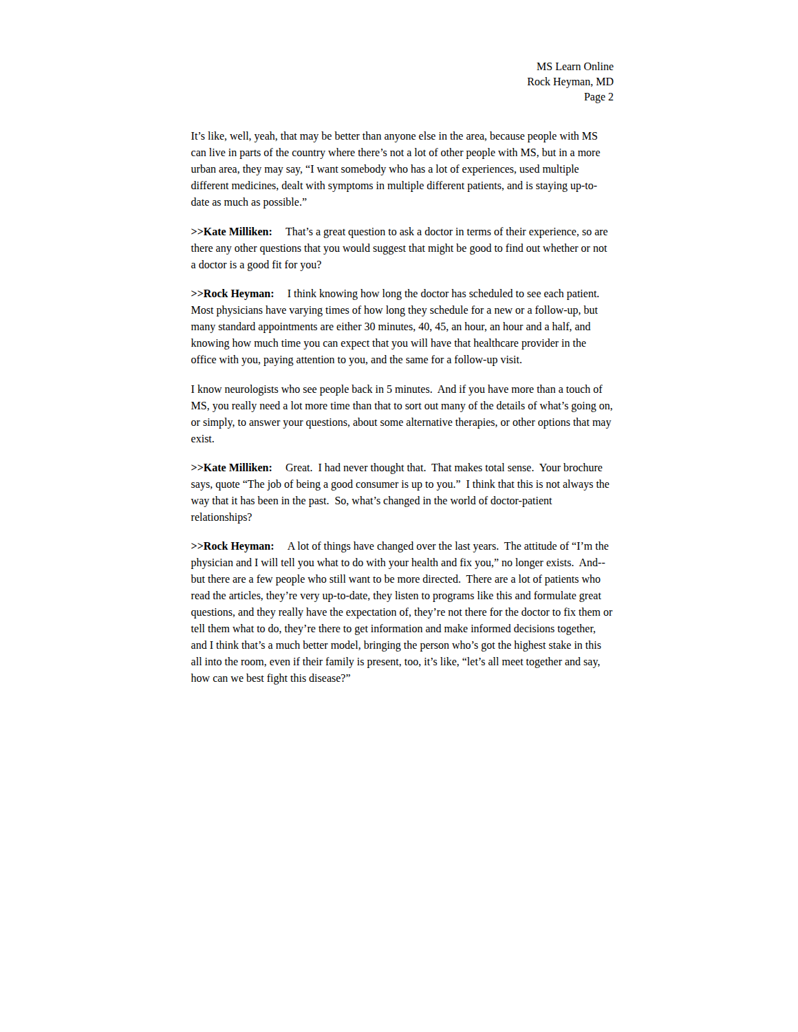MS Learn Online
Rock Heyman, MD
Page 2
It’s like, well, yeah, that may be better than anyone else in the area, because people with MS can live in parts of the country where there’s not a lot of other people with MS, but in a more urban area, they may say, “I want somebody who has a lot of experiences, used multiple different medicines, dealt with symptoms in multiple different patients, and is staying up-to-date as much as possible.”
>>Kate Milliken: That’s a great question to ask a doctor in terms of their experience, so are there any other questions that you would suggest that might be good to find out whether or not a doctor is a good fit for you?
>>Rock Heyman: I think knowing how long the doctor has scheduled to see each patient. Most physicians have varying times of how long they schedule for a new or a follow-up, but many standard appointments are either 30 minutes, 40, 45, an hour, an hour and a half, and knowing how much time you can expect that you will have that healthcare provider in the office with you, paying attention to you, and the same for a follow-up visit.
I know neurologists who see people back in 5 minutes. And if you have more than a touch of MS, you really need a lot more time than that to sort out many of the details of what’s going on, or simply, to answer your questions, about some alternative therapies, or other options that may exist.
>>Kate Milliken: Great. I had never thought that. That makes total sense. Your brochure says, quote “The job of being a good consumer is up to you.” I think that this is not always the way that it has been in the past. So, what’s changed in the world of doctor-patient relationships?
>>Rock Heyman: A lot of things have changed over the last years. The attitude of “I’m the physician and I will tell you what to do with your health and fix you,” no longer exists. And-- but there are a few people who still want to be more directed. There are a lot of patients who read the articles, they’re very up-to-date, they listen to programs like this and formulate great questions, and they really have the expectation of, they’re not there for the doctor to fix them or tell them what to do, they’re there to get information and make informed decisions together, and I think that’s a much better model, bringing the person who’s got the highest stake in this all into the room, even if their family is present, too, it’s like, “let’s all meet together and say, how can we best fight this disease?”